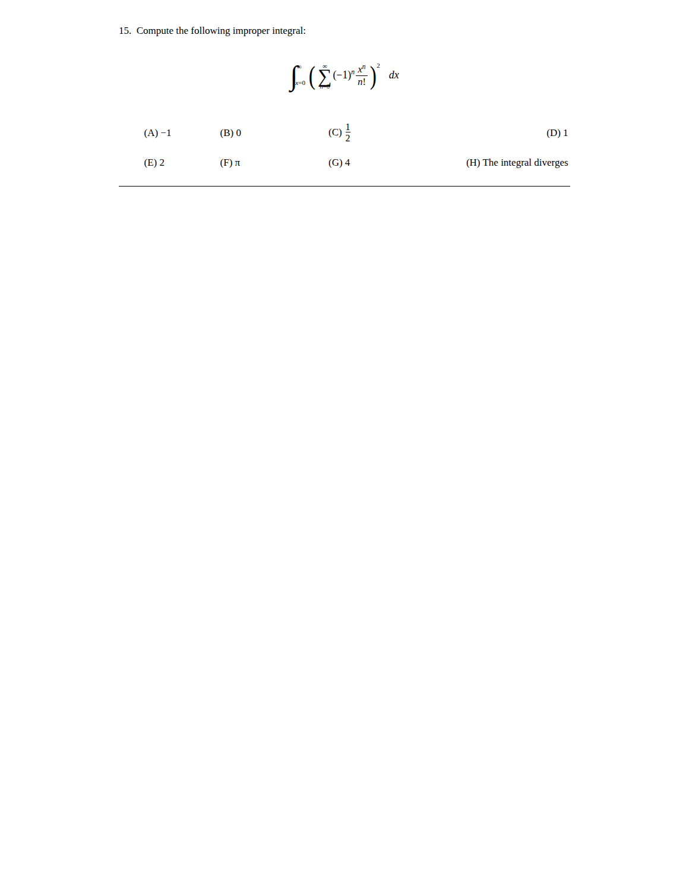15. Compute the following improper integral:
∫∞x=0 (∞∑n=0(−1)nxn n!) 2 dx
| (A) −1 | (B) 0 | (C) 1 2 | (D) 1 |
| (E) 2 | (F) π | (G) 4 | (H) The integral diverges |